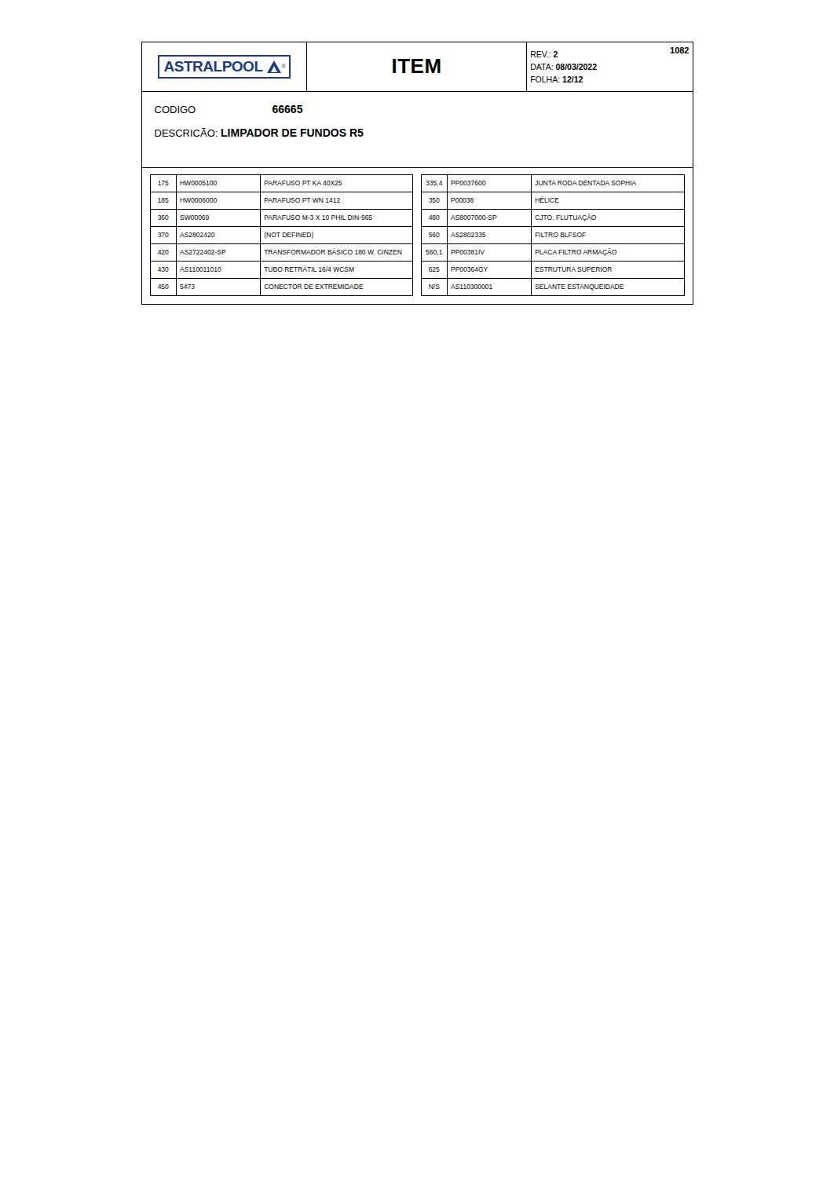ASTRAL POOL ®
ITEM
1082
REV.: 2
DATA: 08/03/2022
FOLHA: 12/12
CODIGO 66665
DESCRICÃO: LIMPADOR DE FUNDOS R5
| 175 | HW0005100 | PARAFUSO PT KA 40X25 | | 335,4 | PP0037600 | JUNTA RODA DENTADA SOPHIA |
| 185 | HW0006000 | PARAFUSO PT WN 1412 | | 350 | P00038 | HÉLICE |
| 360 | SW00069 | PARAFUSO M-3 X 10 PHIL DIN-965 | | 480 | AS8007000-SP | CJTO. FLUTUAÇÃO |
| 370 | AS2802420 | (NOT DEFINED) | | 560 | AS2802335 | FILTRO BLFSOF |
| 420 | AS2722402-SP | TRANSFORMADOR BÁSICO 180 W. CINZEN | | 560,1 | PP00381IV | PLACA FILTRO ARMAÇÃO |
| 430 | AS110011010 | TUBO RETRÁTIL 16/4 WCSM | | 625 | PP00364GY | ESTRUTURA SUPERIOR |
| 450 | 5473 | CONECTOR DE EXTREMIDADE | | N/S | AS110300001 | SELANTE ESTANQUEIDADE |